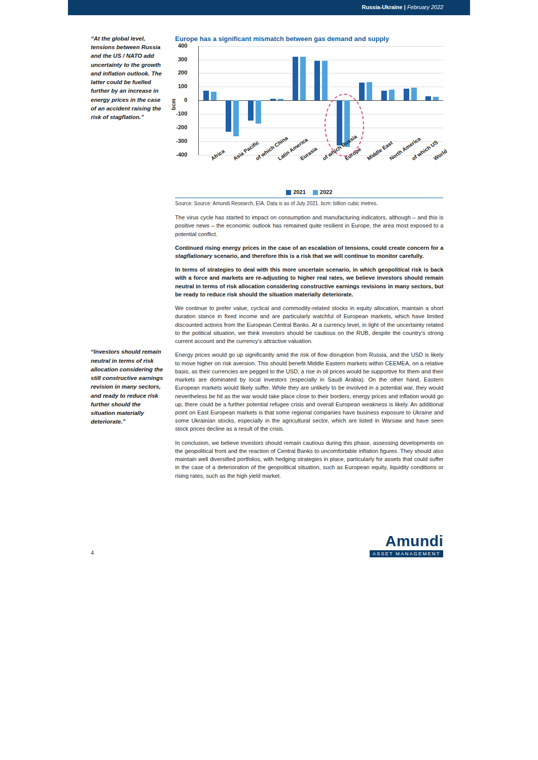Russia-Ukraine | February 2022
“At the global level, tensions between Russia and the US / NATO add uncertainty to the growth and inflation outlook. The latter could be fuelled further by an increase in energy prices in the case of an accident raising the risk of stagflation.”
“Investors should remain neutral in terms of risk allocation considering the still constructive earnings revision in many sectors, and ready to reduce risk further should the situation materially deteriorate.”
Europe has a significant mismatch between gas demand and supply
bcm
400
300
200
100
0
-100
-200
-300
-400
Africa
Asia Pacific
of which China
Latin America
Eurasia
of which Russia
Europe
Middle East
North America
of which US
World
2021 2022
Source: Source: Amundi Research, EIA. Data is as of July 2021. bcm: billion cubic metres.
The virus cycle has started to impact on consumption and manufacturing indicators, although – and this is positive news – the economic outlook has remained quite resilient in Europe, the area most exposed to a potential conflict.
Continued rising energy prices in the case of an escalation of tensions, could create concern for a stagflationary scenario, and therefore this is a risk that we will continue to monitor carefully.
In terms of strategies to deal with this more uncertain scenario, in which geopolitical risk is back with a force and markets are re-adjusting to higher real rates, we believe investors should remain neutral in terms of risk allocation considering constructive earnings revisions in many sectors, but be ready to reduce risk should the situation materially deteriorate.
We continue to prefer value, cyclical and commodity-related stocks in equity allocation, maintain a short duration stance in fixed income and are particularly watchful of European markets, which have limited discounted actions from the European Central Banks. At a currency level, in light of the uncertainty related to the political situation, we think investors should be cautious on the RUB, despite the country’s strong current account and the currency’s attractive valuation.
Energy prices would go up significantly amid the risk of flow disruption from Russia, and the USD is likely to move higher on risk aversion. This should benefit Middle Eastern markets within CEEMEA, on a relative basis, as their currencies are pegged to the USD, a rise in oil prices would be supportive for them and their markets are dominated by local investors (especially in Saudi Arabia). On the other hand, Eastern European markets would likely suffer. While they are unlikely to be involved in a potential war, they would nevertheless be hit as the war would take place close to their borders, energy prices and inflation would go up, there could be a further potential refugee crisis and overall European weakness is likely. An additional point on East European markets is that some regional companies have business exposure to Ukraine and some Ukrainian stocks, especially in the agricultural sector, which are listed in Warsaw and have seen stock prices decline as a result of the crisis.
In conclusion, we believe investors should remain cautious during this phase, assessing developments on the geopolitical front and the reaction of Central Banks to uncomfortable inflation figures. They should also maintain well diversified portfolios, with hedging strategies in place, particularly for assets that could suffer in the case of a deterioration of the geopolitical situation, such as European equity, liquidity conditions or rising rates, such as the high yield market.
4
Amundi
ASSET MANAGEMENT